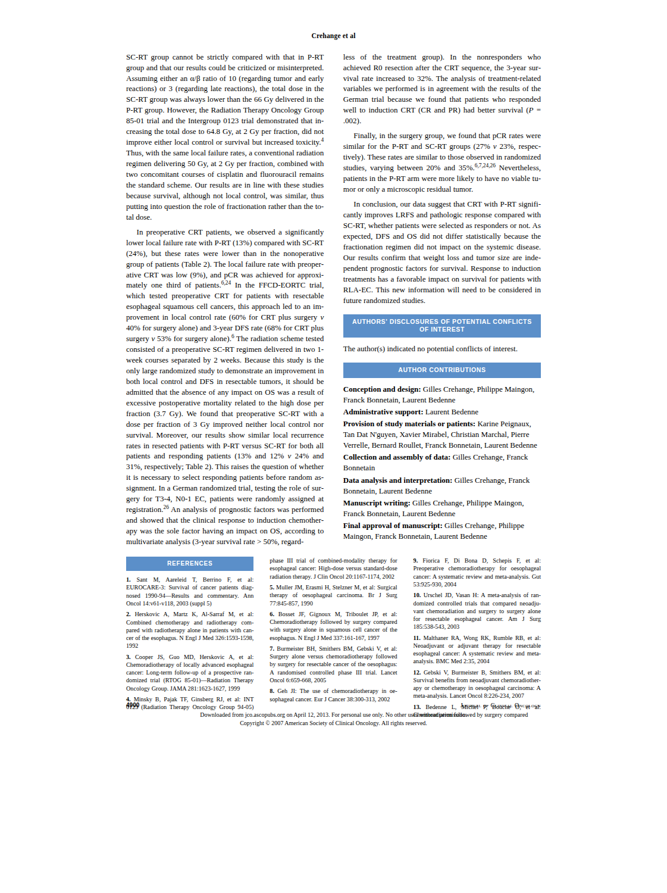Crehange et al
SC-RT group cannot be strictly compared with that in P-RT group and that our results could be criticized or misinterpreted. Assuming either an α/β ratio of 10 (regarding tumor and early reactions) or 3 (regarding late reactions), the total dose in the SC-RT group was always lower than the 66 Gy delivered in the P-RT group. However, the Radiation Therapy Oncology Group 85-01 trial and the Intergroup 0123 trial demonstrated that increasing the total dose to 64.8 Gy, at 2 Gy per fraction, did not improve either local control or survival but increased toxicity.4 Thus, with the same local failure rates, a conventional radiation regimen delivering 50 Gy, at 2 Gy per fraction, combined with two concomitant courses of cisplatin and fluorouracil remains the standard scheme. Our results are in line with these studies because survival, although not local control, was similar, thus putting into question the role of fractionation rather than the total dose.
In preoperative CRT patients, we observed a significantly lower local failure rate with P-RT (13%) compared with SC-RT (24%), but these rates were lower than in the nonoperative group of patients (Table 2). The local failure rate with preoperative CRT was low (9%), and pCR was achieved for approximately one third of patients.6,24 In the FFCD-EORTC trial, which tested preoperative CRT for patients with resectable esophageal squamous cell cancers, this approach led to an improvement in local control rate (60% for CRT plus surgery v 40% for surgery alone) and 3-year DFS rate (68% for CRT plus surgery v 53% for surgery alone).6 The radiation scheme tested consisted of a preoperative SC-RT regimen delivered in two 1-week courses separated by 2 weeks. Because this study is the only large randomized study to demonstrate an improvement in both local control and DFS in resectable tumors, it should be admitted that the absence of any impact on OS was a result of excessive postoperative mortality related to the high dose per fraction (3.7 Gy). We found that preoperative SC-RT with a dose per fraction of 3 Gy improved neither local control nor survival. Moreover, our results show similar local recurrence rates in resected patients with P-RT versus SC-RT for both all patients and responding patients (13% and 12% v 24% and 31%, respectively; Table 2). This raises the question of whether it is necessary to select responding patients before random assignment. In a German randomized trial, testing the role of surgery for T3-4, N0-1 EC, patients were randomly assigned at registration.26 An analysis of prognostic factors was performed and showed that the clinical response to induction chemotherapy was the sole factor having an impact on OS, according to multivariate analysis (3-year survival rate > 50%, regard-
less of the treatment group). In the nonresponders who achieved R0 resection after the CRT sequence, the 3-year survival rate increased to 32%. The analysis of treatment-related variables we performed is in agreement with the results of the German trial because we found that patients who responded well to induction CRT (CR and PR) had better survival (P = .002).
Finally, in the surgery group, we found that pCR rates were similar for the P-RT and SC-RT groups (27% v 23%, respectively). These rates are similar to those observed in randomized studies, varying between 20% and 35%.6,7,24,26 Nevertheless, patients in the P-RT arm were more likely to have no viable tumor or only a microscopic residual tumor.
In conclusion, our data suggest that CRT with P-RT significantly improves LRFS and pathologic response compared with SC-RT, whether patients were selected as responders or not. As expected, DFS and OS did not differ statistically because the fractionation regimen did not impact on the systemic disease. Our results confirm that weight loss and tumor size are independent prognostic factors for survival. Response to induction treatments has a favorable impact on survival for patients with RLA-EC. This new information will need to be considered in future randomized studies.
AUTHORS' DISCLOSURES OF POTENTIAL CONFLICTS
OF INTEREST
The author(s) indicated no potential conflicts of interest.
AUTHOR CONTRIBUTIONS
Conception and design: Gilles Crehange, Philippe Maingon, Franck Bonnetain, Laurent Bedenne
Administrative support: Laurent Bedenne
Provision of study materials or patients: Karine Peignaux, Tan Dat N'guyen, Xavier Mirabel, Christian Marchal, Pierre Verrelle, Bernard Roullet, Franck Bonnetain, Laurent Bedenne
Collection and assembly of data: Gilles Crehange, Franck Bonnetain
Data analysis and interpretation: Gilles Crehange, Franck Bonnetain, Laurent Bedenne
Manuscript writing: Gilles Crehange, Philippe Maingon, Franck Bonnetain, Laurent Bedenne
Final approval of manuscript: Gilles Crehange, Philippe Maingon, Franck Bonnetain, Laurent Bedenne
REFERENCES
1. Sant M, Aareleid T, Berrino F, et al: EUROCARE-3: Survival of cancer patients diagnosed 1990-94—Results and commentary. Ann Oncol 14:v61-v118, 2003 (suppl 5)
2. Herskovic A, Martz K, Al-Sarraf M, et al: Combined chemotherapy and radiotherapy compared with radiotherapy alone in patients with cancer of the esophagus. N Engl J Med 326:1593-1598, 1992
3. Cooper JS, Guo MD, Herskovic A, et al: Chemoradiotherapy of locally advanced esophageal cancer: Long-term follow-up of a prospective randomized trial (RTOG 85-01)—Radiation Therapy Oncology Group. JAMA 281:1623-1627, 1999
4. Minsky B, Pajak TF, Ginsberg RJ, et al: INT 0123 (Radiation Therapy Oncology Group 94-05) phase III trial of combined-modality therapy for esophageal cancer: High-dose versus standard-dose radiation therapy. J Clin Oncol 20:1167-1174, 2002
5. Muller JM, Erasmi H, Stelzner M, et al: Surgical therapy of oesophageal carcinoma. Br J Surg 77:845-857, 1990
6. Bosset JF, Gignoux M, Triboulet JP, et al: Chemoradiotherapy followed by surgery compared with surgery alone in squamous cell cancer of the esophagus. N Engl J Med 337:161-167, 1997
7. Burmeister BH, Smithers BM, Gebski V, et al: Surgery alone versus chemoradiotherapy followed by surgery for resectable cancer of the oesophagus: A randomised controlled phase III trial. Lancet Oncol 6:659-668, 2005
8. Geh JI: The use of chemoradiotherapy in oesophageal cancer. Eur J Cancer 38:300-313, 2002
9. Fiorica F, Di Bona D, Schepis F, et al: Preoperative chemoradiotherapy for oesophageal cancer: A systematic review and meta-analysis. Gut 53:925-930, 2004
10. Urschel JD, Vasan H: A meta-analysis of randomized controlled trials that compared neoadjuvant chemoradiation and surgery to surgery alone for resectable esophageal cancer. Am J Surg 185:538-543, 2003
11. Malthaner RA, Wong RK, Rumble RB, et al: Neoadjuvant or adjuvant therapy for resectable esophageal cancer: A systematic review and meta-analysis. BMC Med 2:35, 2004
12. Gebski V, Burmeister B, Smithers BM, et al: Survival benefits from neoadjuvant chemoradiotherapy or chemotherapy in oesophageal carcinoma: A meta-analysis. Lancet Oncol 8:226-234, 2007
13. Bedenne L, Michel P, Bouche O, et al: Chemoradiation followed by surgery compared
4900 Journal of Clinical Oncology
Downloaded from jco.ascopubs.org on April 12, 2013. For personal use only. No other uses without permission.
Copyright © 2007 American Society of Clinical Oncology. All rights reserved.